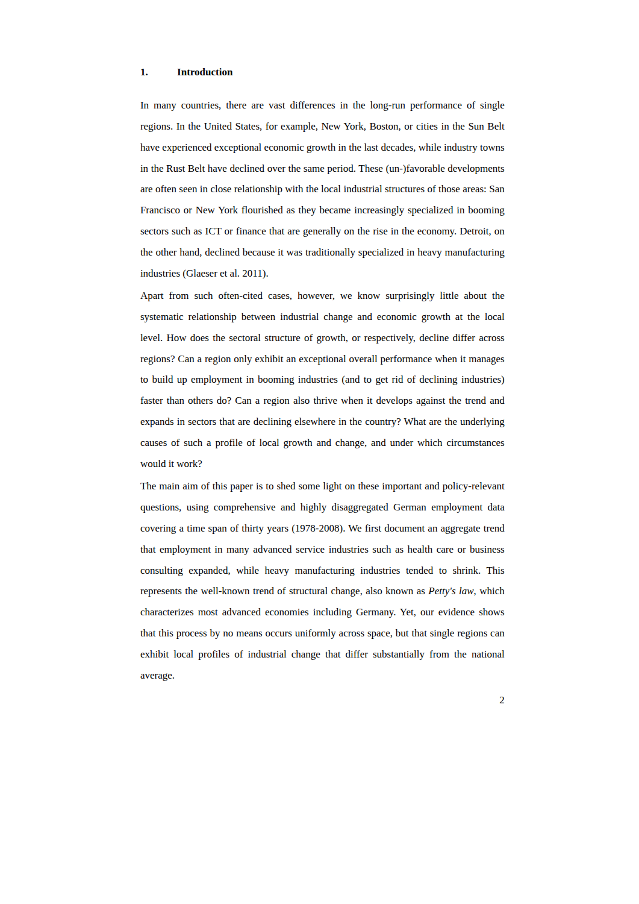1. Introduction
In many countries, there are vast differences in the long-run performance of single regions. In the United States, for example, New York, Boston, or cities in the Sun Belt have experienced exceptional economic growth in the last decades, while industry towns in the Rust Belt have declined over the same period. These (un-)favorable developments are often seen in close relationship with the local industrial structures of those areas: San Francisco or New York flourished as they became increasingly specialized in booming sectors such as ICT or finance that are generally on the rise in the economy. Detroit, on the other hand, declined because it was traditionally specialized in heavy manufacturing industries (Glaeser et al. 2011).
Apart from such often-cited cases, however, we know surprisingly little about the systematic relationship between industrial change and economic growth at the local level. How does the sectoral structure of growth, or respectively, decline differ across regions? Can a region only exhibit an exceptional overall performance when it manages to build up employment in booming industries (and to get rid of declining industries) faster than others do? Can a region also thrive when it develops against the trend and expands in sectors that are declining elsewhere in the country? What are the underlying causes of such a profile of local growth and change, and under which circumstances would it work?
The main aim of this paper is to shed some light on these important and policy-relevant questions, using comprehensive and highly disaggregated German employment data covering a time span of thirty years (1978-2008). We first document an aggregate trend that employment in many advanced service industries such as health care or business consulting expanded, while heavy manufacturing industries tended to shrink. This represents the well-known trend of structural change, also known as Petty's law, which characterizes most advanced economies including Germany. Yet, our evidence shows that this process by no means occurs uniformly across space, but that single regions can exhibit local profiles of industrial change that differ substantially from the national average.
2